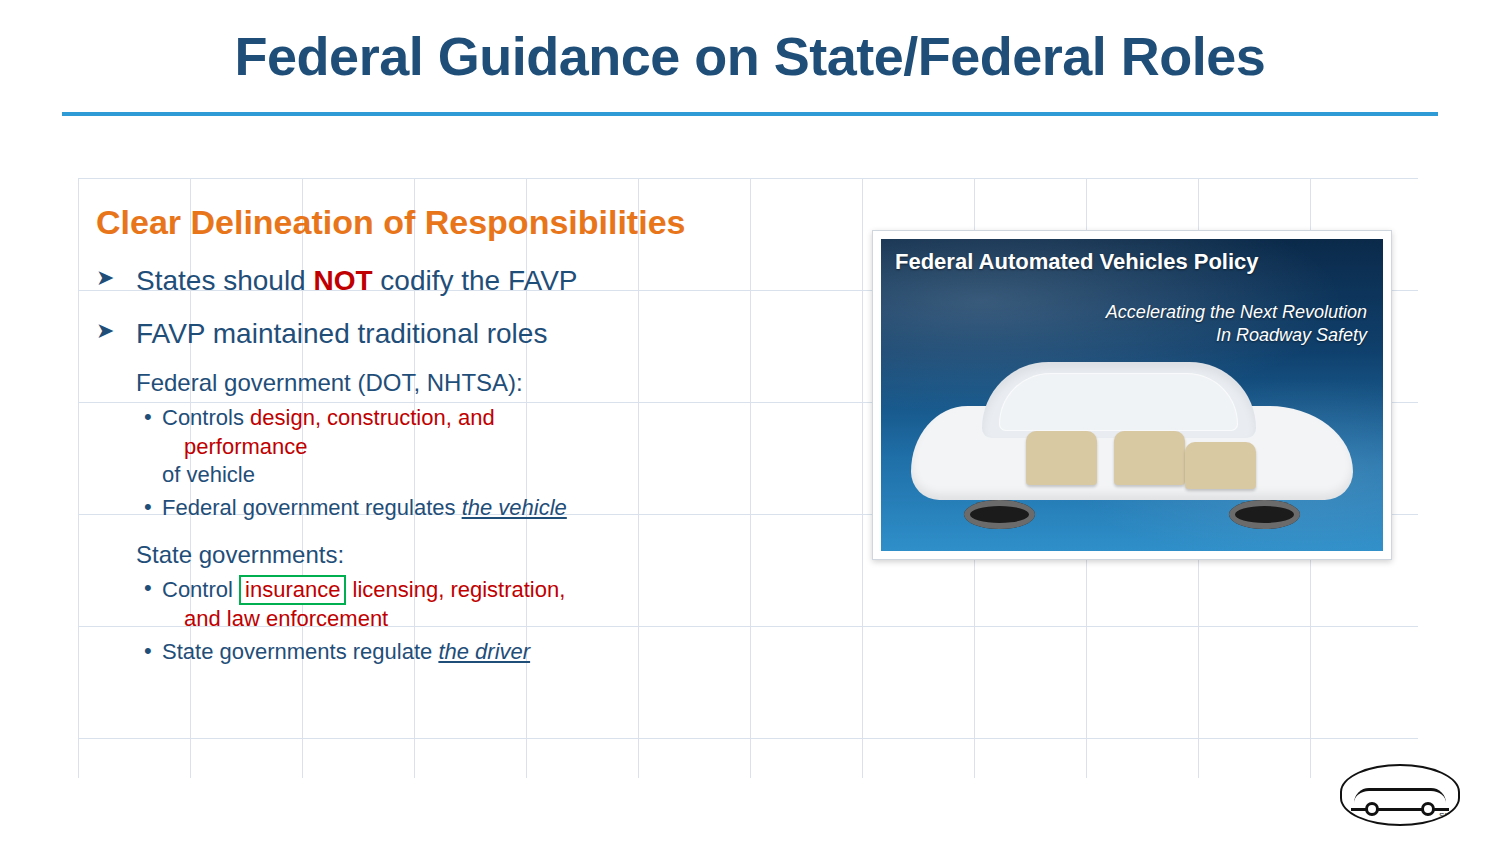Federal Guidance on State/Federal Roles
Clear Delineation of Responsibilities
States should NOT codify the FAVP
FAVP maintained traditional roles
Federal government (DOT, NHTSA):
Controls design, construction, and performance of vehicle
Federal government regulates the vehicle
State governments:
Control insurance licensing, registration, and law enforcement
State governments regulate the driver
Federal Automated Vehicles Policy
Accelerating the Next Revolution
In Roadway Safety
SM